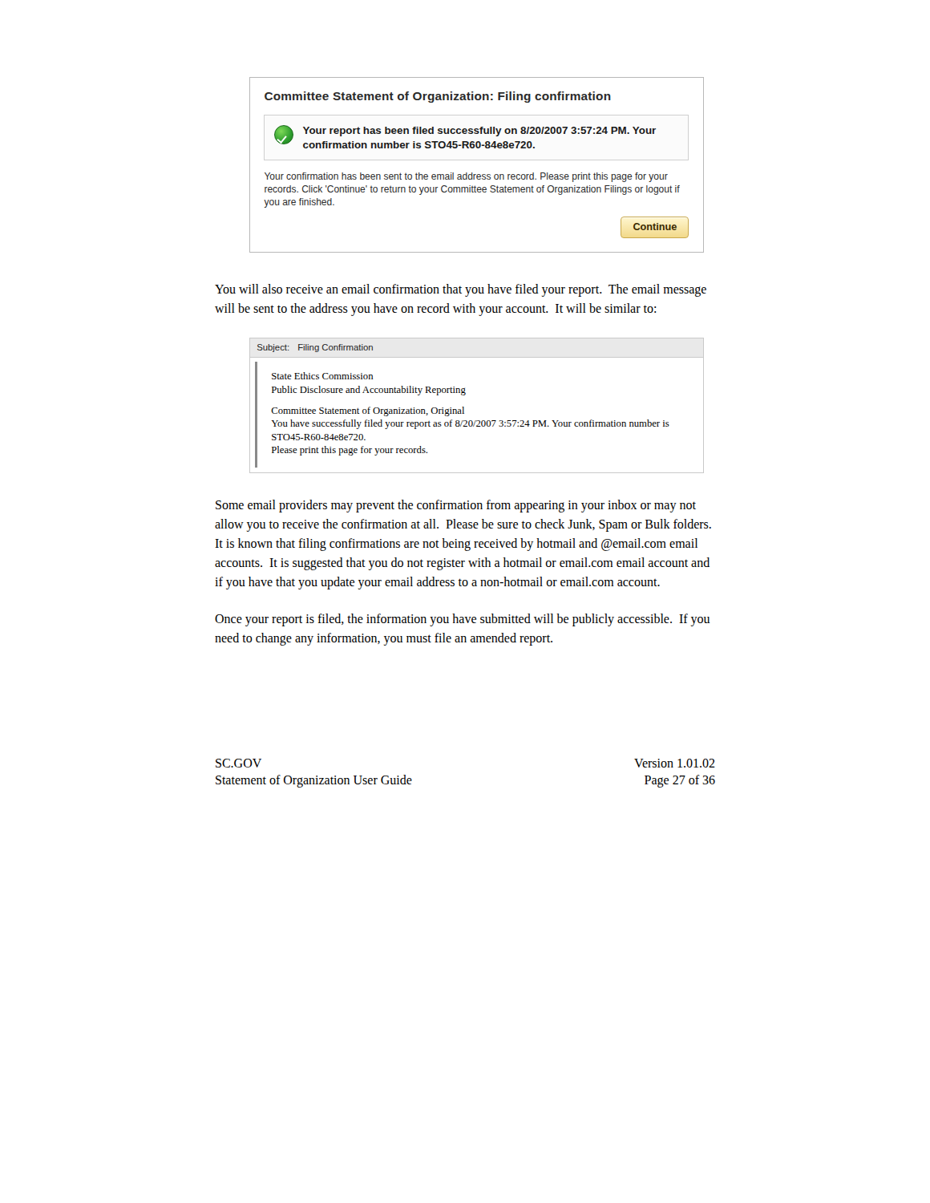Committee Statement of Organization: Filing confirmation
Your report has been filed successfully on 8/20/2007 3:57:24 PM. Your confirmation number is STO45-R60-84e8e720.
Your confirmation has been sent to the email address on record. Please print this page for your records. Click 'Continue' to return to your Committee Statement of Organization Filings or logout if you are finished.
Continue
You will also receive an email confirmation that you have filed your report. The email message will be sent to the address you have on record with your account. It will be similar to:
Subject: Filing Confirmation
State Ethics Commission
Public Disclosure and Accountability Reporting
Committee Statement of Organization, Original
You have successfully filed your report as of 8/20/2007 3:57:24 PM. Your confirmation number is STO45-R60-84e8e720.
Please print this page for your records.
Some email providers may prevent the confirmation from appearing in your inbox or may not allow you to receive the confirmation at all. Please be sure to check Junk, Spam or Bulk folders. It is known that filing confirmations are not being received by hotmail and @email.com email accounts. It is suggested that you do not register with a hotmail or email.com email account and if you have that you update your email address to a non-hotmail or email.com account.
Once your report is filed, the information you have submitted will be publicly accessible. If you need to change any information, you must file an amended report.
SC.GOV
Statement of Organization User Guide
Version 1.01.02
Page 27 of 36